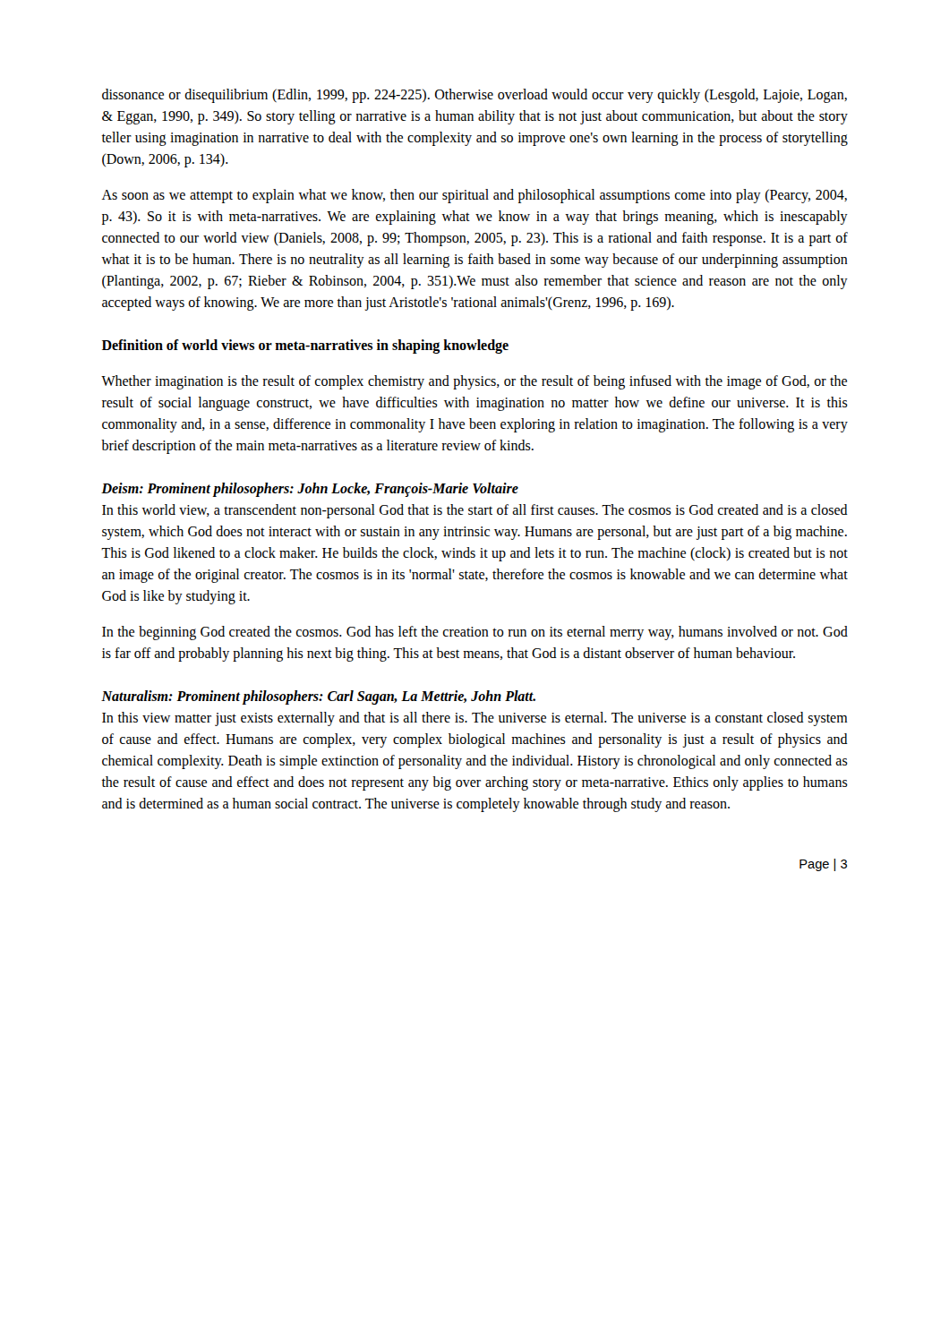dissonance or disequilibrium (Edlin, 1999, pp. 224-225). Otherwise overload would occur very quickly (Lesgold, Lajoie, Logan, & Eggan, 1990, p. 349). So story telling or narrative is a human ability that is not just about communication, but about the story teller using imagination in narrative to deal with the complexity and so improve one's own learning in the process of storytelling (Down, 2006, p. 134).
As soon as we attempt to explain what we know, then our spiritual and philosophical assumptions come into play (Pearcy, 2004, p. 43). So it is with meta-narratives. We are explaining what we know in a way that brings meaning, which is inescapably connected to our world view (Daniels, 2008, p. 99; Thompson, 2005, p. 23). This is a rational and faith response. It is a part of what it is to be human. There is no neutrality as all learning is faith based in some way because of our underpinning assumption (Plantinga, 2002, p. 67; Rieber & Robinson, 2004, p. 351).We must also remember that science and reason are not the only accepted ways of knowing. We are more than just Aristotle's 'rational animals'(Grenz, 1996, p. 169).
Definition of world views or meta-narratives in shaping knowledge
Whether imagination is the result of complex chemistry and physics, or the result of being infused with the image of God, or the result of social language construct, we have difficulties with imagination no matter how we define our universe. It is this commonality and, in a sense, difference in commonality I have been exploring in relation to imagination. The following is a very brief description of the main meta-narratives as a literature review of kinds.
Deism: Prominent philosophers: John Locke, François-Marie Voltaire
In this world view, a transcendent non-personal God that is the start of all first causes. The cosmos is God created and is a closed system, which God does not interact with or sustain in any intrinsic way. Humans are personal, but are just part of a big machine. This is God likened to a clock maker. He builds the clock, winds it up and lets it to run. The machine (clock) is created but is not an image of the original creator. The cosmos is in its 'normal' state, therefore the cosmos is knowable and we can determine what God is like by studying it.
In the beginning God created the cosmos. God has left the creation to run on its eternal merry way, humans involved or not. God is far off and probably planning his next big thing. This at best means, that God is a distant observer of human behaviour.
Naturalism: Prominent philosophers: Carl Sagan, La Mettrie, John Platt.
In this view matter just exists externally and that is all there is. The universe is eternal. The universe is a constant closed system of cause and effect. Humans are complex, very complex biological machines and personality is just a result of physics and chemical complexity. Death is simple extinction of personality and the individual. History is chronological and only connected as the result of cause and effect and does not represent any big over arching story or meta-narrative. Ethics only applies to humans and is determined as a human social contract. The universe is completely knowable through study and reason.
Page | 3